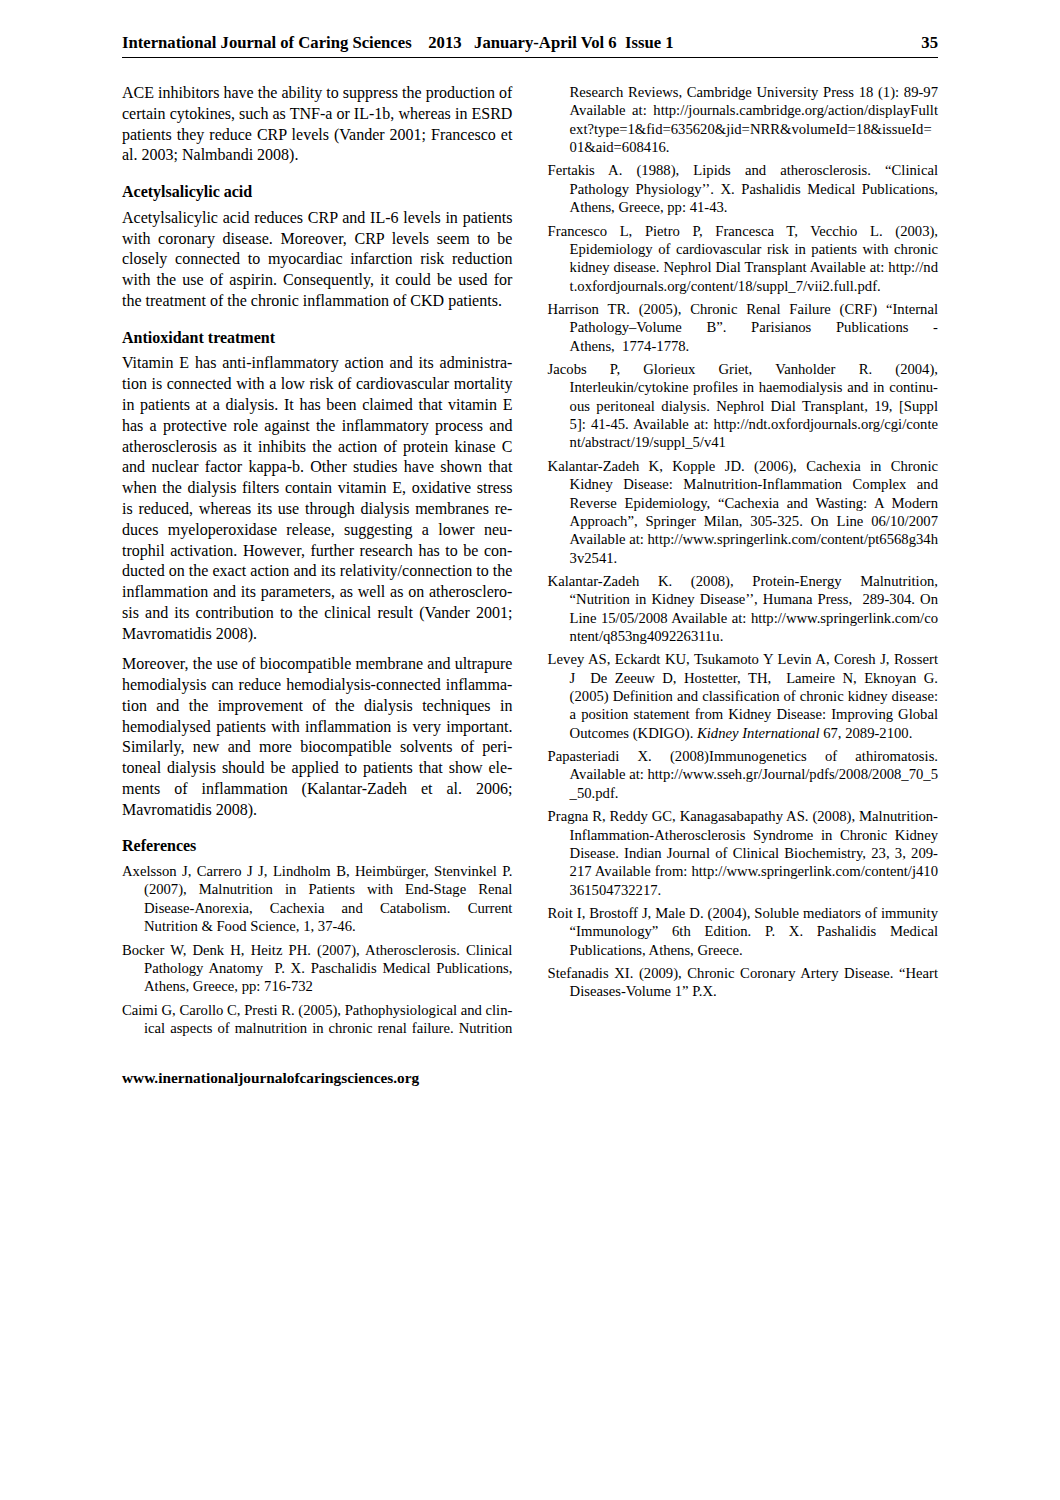International Journal of Caring Sciences 2013 January-April Vol 6 Issue 1 35
ACE inhibitors have the ability to suppress the production of certain cytokines, such as TNF-a or IL-1b, whereas in ESRD patients they reduce CRP levels (Vander 2001; Francesco et al. 2003; Nalmbandi 2008).
Acetylsalicylic acid
Acetylsalicylic acid reduces CRP and IL-6 levels in patients with coronary disease. Moreover, CRP levels seem to be closely connected to myocardiac infarction risk reduction with the use of aspirin. Consequently, it could be used for the treatment of the chronic inflammation of CKD patients.
Antioxidant treatment
Vitamin E has anti-inflammatory action and its administration is connected with a low risk of cardiovascular mortality in patients at a dialysis. It has been claimed that vitamin E has a protective role against the inflammatory process and atherosclerosis as it inhibits the action of protein kinase C and nuclear factor kappa-b. Other studies have shown that when the dialysis filters contain vitamin E, oxidative stress is reduced, whereas its use through dialysis membranes reduces myeloperoxidase release, suggesting a lower neutrophil activation. However, further research has to be conducted on the exact action and its relativity/connection to the inflammation and its parameters, as well as on atherosclerosis and its contribution to the clinical result (Vander 2001; Mavromatidis 2008).
Moreover, the use of biocompatible membrane and ultrapure hemodialysis can reduce hemodialysis-connected inflammation and the improvement of the dialysis techniques in hemodialysed patients with inflammation is very important. Similarly, new and more biocompatible solvents of peritoneal dialysis should be applied to patients that show elements of inflammation (Kalantar-Zadeh et al. 2006; Mavromatidis 2008).
References
Axelsson J, Carrero J J, Lindholm B, Heimbürger, Stenvinkel P. (2007), Malnutrition in Patients with End-Stage Renal Disease-Anorexia, Cachexia and Catabolism. Current Nutrition & Food Science, 1, 37-46.
Bocker W, Denk H, Heitz PH. (2007), Atherosclerosis. Clinical Pathology Anatomy P. X. Paschalidis Medical Publications, Athens, Greece, pp: 716-732
Caimi G, Carollo C, Presti R. (2005), Pathophysiological and clinical aspects of malnutrition in chronic renal failure. Nutrition Research Reviews, Cambridge University Press 18 (1): 89-97 Available at: http://journals.cambridge.org/action/displayFulltext?type=1&fid=635620&jid=NRR&volumeId=18&issueId=01&aid=608416.
Fertakis A. (1988), Lipids and atherosclerosis. “Clinical Pathology Physiology’’. X. Pashalidis Medical Publications, Athens, Greece, pp: 41-43.
Francesco L, Pietro P, Francesca T, Vecchio L. (2003), Epidemiology of cardiovascular risk in patients with chronic kidney disease. Nephrol Dial Transplant Available at: http://ndt.oxfordjournals.org/content/18/suppl_7/vii2.full.pdf.
Harrison TR. (2005), Chronic Renal Failure (CRF) “Internal Pathology–Volume B”. Parisianos Publications - Athens, 1774-1778.
Jacobs P, Glorieux Griet, Vanholder R. (2004), Interleukin/cytokine profiles in haemodialysis and in continuous peritoneal dialysis. Nephrol Dial Transplant, 19, [Suppl 5]: 41-45. Available at: http://ndt.oxfordjournals.org/cgi/content/abstract/19/suppl_5/v41
Kalantar-Zadeh K, Kopple JD. (2006), Cachexia in Chronic Kidney Disease: Malnutrition-Inflammation Complex and Reverse Epidemiology, “Cachexia and Wasting: A Modern Approach”, Springer Milan, 305-325. On Line 06/10/2007 Available at: http://www.springerlink.com/content/pt6568g34h3v2541.
Kalantar-Zadeh K. (2008), Protein-Energy Malnutrition, “Nutrition in Kidney Disease’’, Humana Press, 289-304. On Line 15/05/2008 Available at: http://www.springerlink.com/content/q853ng409226311u.
Levey AS, Eckardt KU, Tsukamoto Y Levin A, Coresh J, Rossert J De Zeeuw D, Hostetter, TH, Lameire N, Eknoyan G. (2005) Definition and classification of chronic kidney disease: a position statement from Kidney Disease: Improving Global Outcomes (KDIGO). Kidney International 67, 2089-2100.
Papasteriadi X. (2008)Immunogenetics of athiromatosis. Available at: http://www.sseh.gr/Journal/pdfs/2008/2008_70_5_50.pdf.
Pragna R, Reddy GC, Kanagasabapathy AS. (2008), Malnutrition-Inflammation-Atherosclerosis Syndrome in Chronic Kidney Disease. Indian Journal of Clinical Biochemistry, 23, 3, 209-217 Available from: http://www.springerlink.com/content/j410361504732217.
Roit I, Brostoff J, Male D. (2004), Soluble mediators of immunity “Immunology” 6th Edition. P. X. Pashalidis Medical Publications, Athens, Greece.
Stefanadis XI. (2009), Chronic Coronary Artery Disease. “Heart Diseases-Volume 1” P.X.
www.inernationaljournalofcaringsciences.org